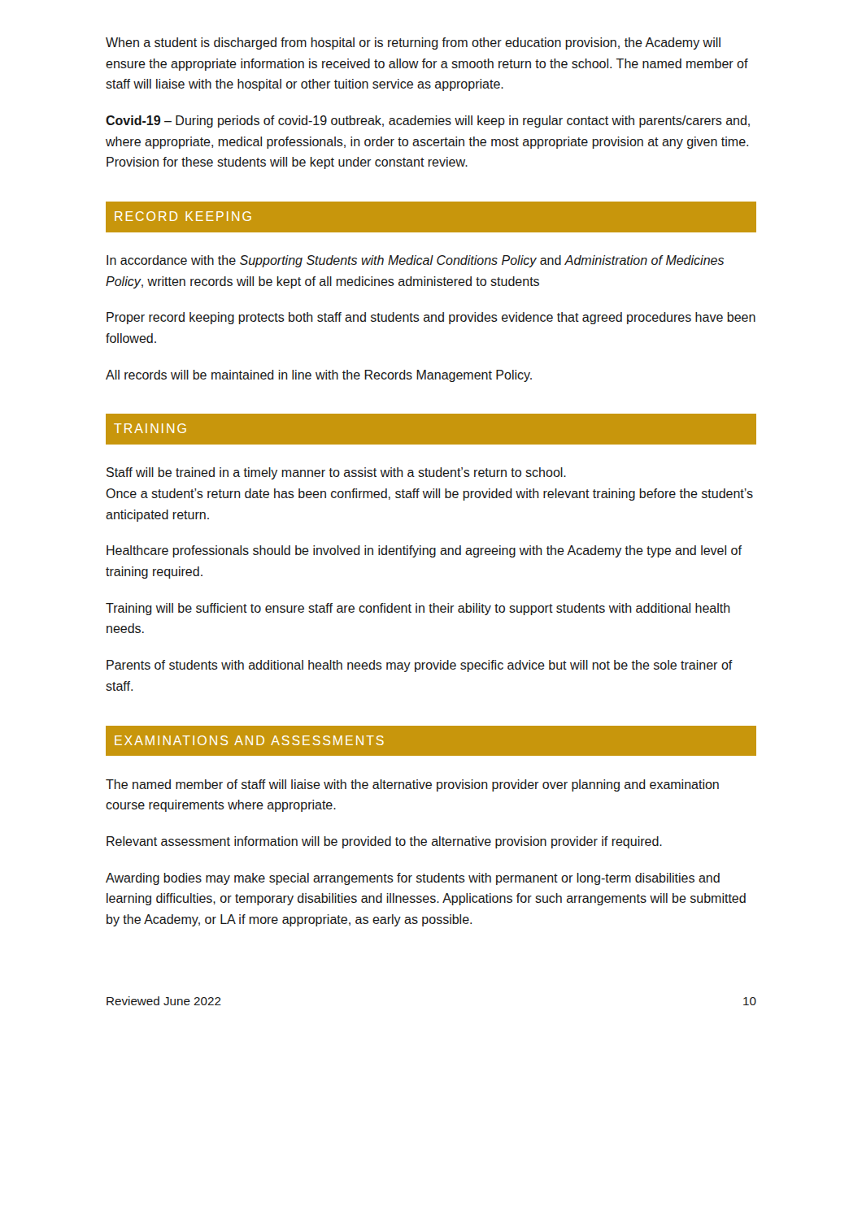When a student is discharged from hospital or is returning from other education provision, the Academy will ensure the appropriate information is received to allow for a smooth return to the school. The named member of staff will liaise with the hospital or other tuition service as appropriate.
Covid-19 – During periods of covid-19 outbreak, academies will keep in regular contact with parents/carers and, where appropriate, medical professionals, in order to ascertain the most appropriate provision at any given time. Provision for these students will be kept under constant review.
Record Keeping
In accordance with the Supporting Students with Medical Conditions Policy and Administration of Medicines Policy, written records will be kept of all medicines administered to students
Proper record keeping protects both staff and students and provides evidence that agreed procedures have been followed.
All records will be maintained in line with the Records Management Policy.
Training
Staff will be trained in a timely manner to assist with a student’s return to school.
Once a student’s return date has been confirmed, staff will be provided with relevant training before the student’s anticipated return.
Healthcare professionals should be involved in identifying and agreeing with the Academy the type and level of training required.
Training will be sufficient to ensure staff are confident in their ability to support students with additional health needs.
Parents of students with additional health needs may provide specific advice but will not be the sole trainer of staff.
Examinations and Assessments
The named member of staff will liaise with the alternative provision provider over planning and examination course requirements where appropriate.
Relevant assessment information will be provided to the alternative provision provider if required.
Awarding bodies may make special arrangements for students with permanent or long-term disabilities and learning difficulties, or temporary disabilities and illnesses. Applications for such arrangements will be submitted by the Academy, or LA if more appropriate, as early as possible.
Reviewed June 2022 10